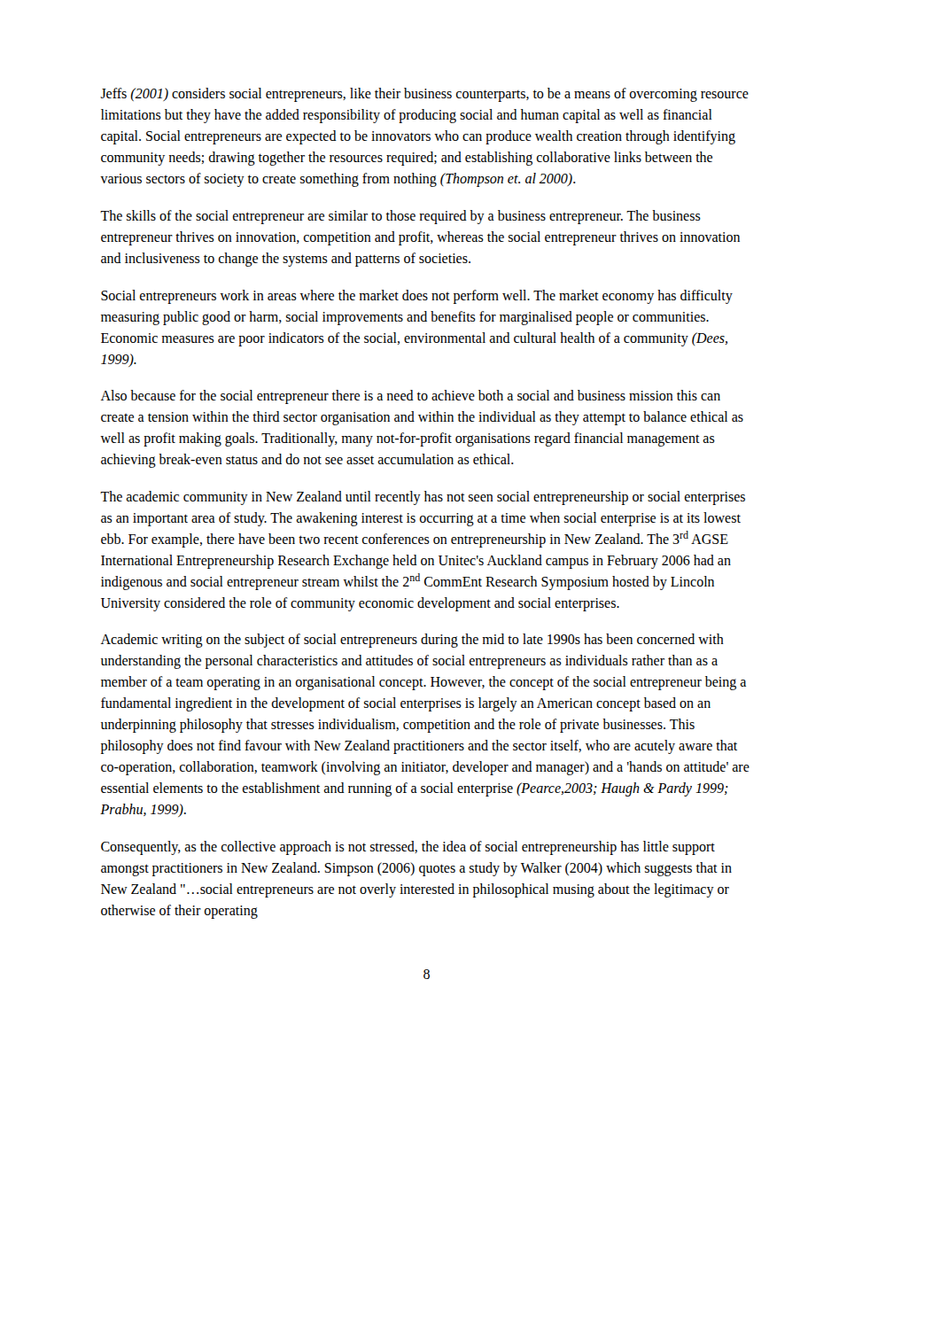Jeffs (2001) considers social entrepreneurs, like their business counterparts, to be a means of overcoming resource limitations but they have the added responsibility of producing social and human capital as well as financial capital. Social entrepreneurs are expected to be innovators who can produce wealth creation through identifying community needs; drawing together the resources required; and establishing collaborative links between the various sectors of society to create something from nothing (Thompson et. al 2000).
The skills of the social entrepreneur are similar to those required by a business entrepreneur. The business entrepreneur thrives on innovation, competition and profit, whereas the social entrepreneur thrives on innovation and inclusiveness to change the systems and patterns of societies.
Social entrepreneurs work in areas where the market does not perform well. The market economy has difficulty measuring public good or harm, social improvements and benefits for marginalised people or communities. Economic measures are poor indicators of the social, environmental and cultural health of a community (Dees, 1999).
Also because for the social entrepreneur there is a need to achieve both a social and business mission this can create a tension within the third sector organisation and within the individual as they attempt to balance ethical as well as profit making goals. Traditionally, many not-for-profit organisations regard financial management as achieving break-even status and do not see asset accumulation as ethical.
The academic community in New Zealand until recently has not seen social entrepreneurship or social enterprises as an important area of study. The awakening interest is occurring at a time when social enterprise is at its lowest ebb. For example, there have been two recent conferences on entrepreneurship in New Zealand. The 3rd AGSE International Entrepreneurship Research Exchange held on Unitec's Auckland campus in February 2006 had an indigenous and social entrepreneur stream whilst the 2nd CommEnt Research Symposium hosted by Lincoln University considered the role of community economic development and social enterprises.
Academic writing on the subject of social entrepreneurs during the mid to late 1990s has been concerned with understanding the personal characteristics and attitudes of social entrepreneurs as individuals rather than as a member of a team operating in an organisational concept. However, the concept of the social entrepreneur being a fundamental ingredient in the development of social enterprises is largely an American concept based on an underpinning philosophy that stresses individualism, competition and the role of private businesses. This philosophy does not find favour with New Zealand practitioners and the sector itself, who are acutely aware that co-operation, collaboration, teamwork (involving an initiator, developer and manager) and a 'hands on attitude' are essential elements to the establishment and running of a social enterprise (Pearce,2003; Haugh & Pardy 1999; Prabhu, 1999).
Consequently, as the collective approach is not stressed, the idea of social entrepreneurship has little support amongst practitioners in New Zealand. Simpson (2006) quotes a study by Walker (2004) which suggests that in New Zealand "…social entrepreneurs are not overly interested in philosophical musing about the legitimacy or otherwise of their operating
8